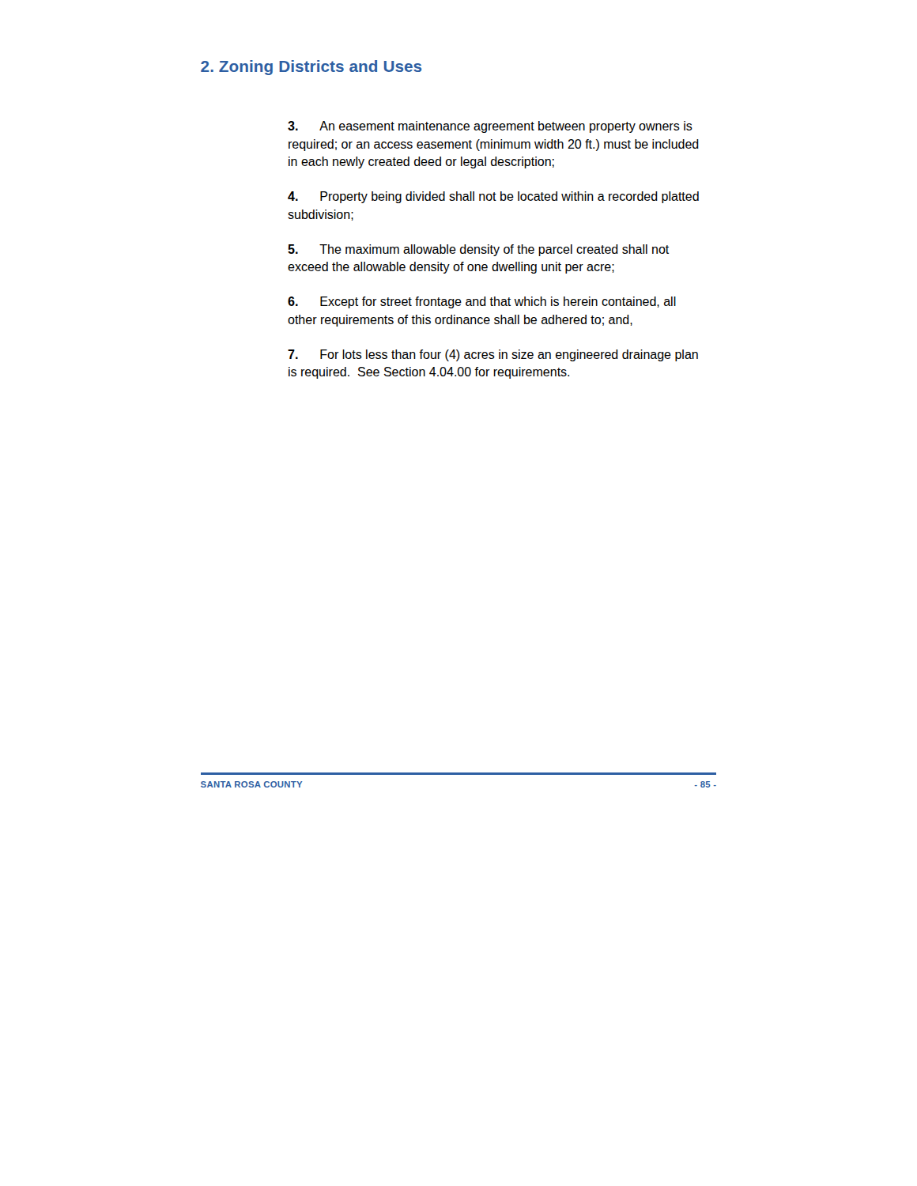2. Zoning Districts and Uses
3. An easement maintenance agreement between property owners is required; or an access easement (minimum width 20 ft.) must be included in each newly created deed or legal description;
4. Property being divided shall not be located within a recorded platted subdivision;
5. The maximum allowable density of the parcel created shall not exceed the allowable density of one dwelling unit per acre;
6. Except for street frontage and that which is herein contained, all other requirements of this ordinance shall be adhered to; and,
7. For lots less than four (4) acres in size an engineered drainage plan is required. See Section 4.04.00 for requirements.
SANTA ROSA COUNTY - 85 -